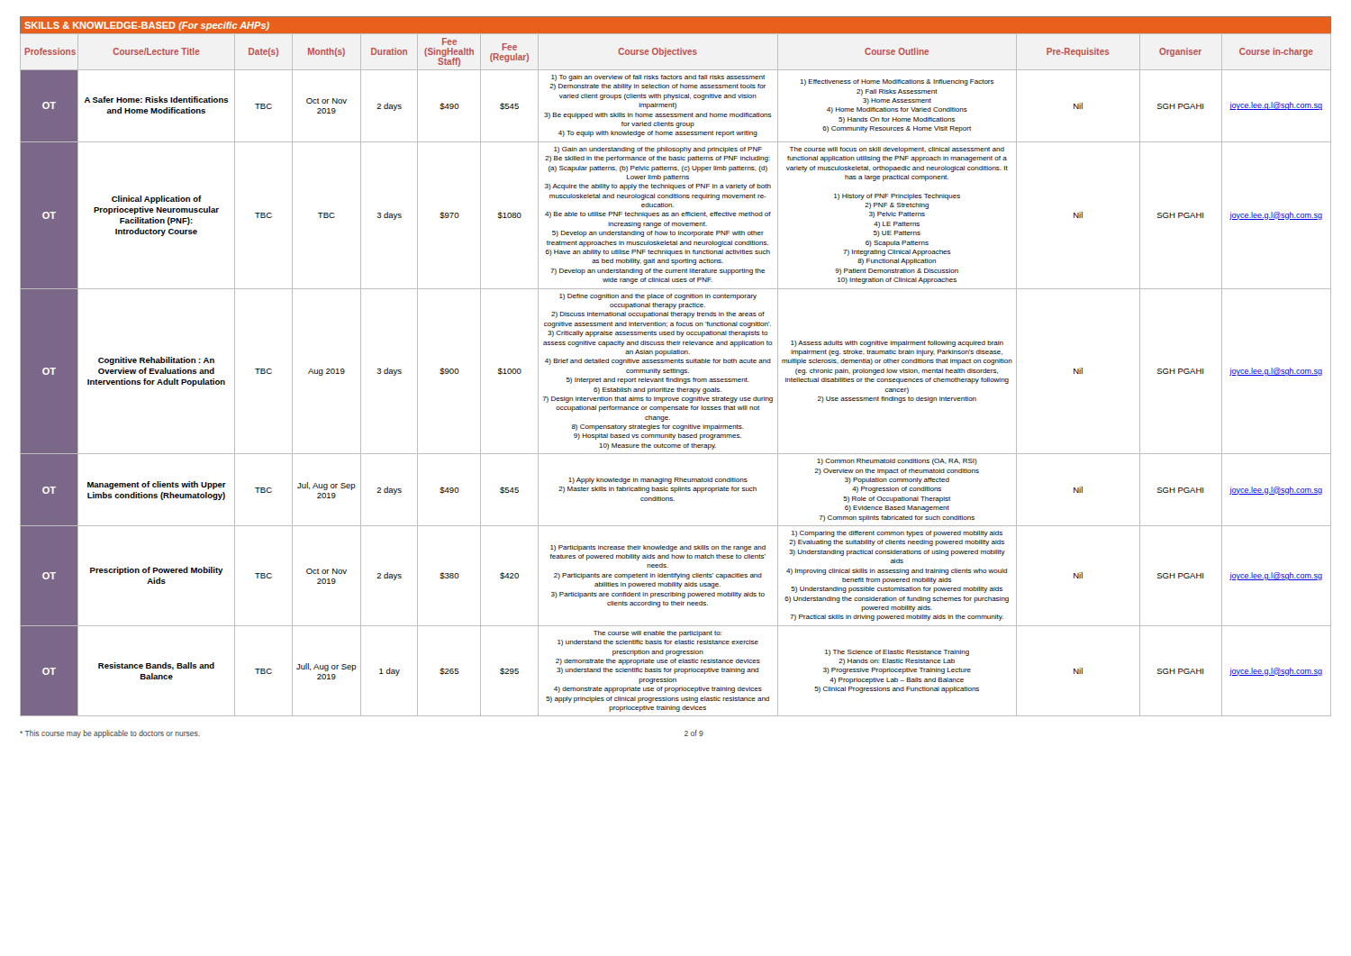SKILLS & KNOWLEDGE-BASED (For specific AHPs)
| Professions | Course/Lecture Title | Date(s) | Month(s) | Duration | Fee (SingHealth Staff) | Fee (Regular) | Course Objectives | Course Outline | Pre-Requisites | Organiser | Course in-charge |
| --- | --- | --- | --- | --- | --- | --- | --- | --- | --- | --- | --- |
| OT | A Safer Home: Risks Identifications and Home Modifications | TBC | Oct or Nov 2019 | 2 days | $490 | $545 | 1) To gain an overview of fall risks factors and fall risks assessment 2) Demonstrate the ability in selection of home assessment tools for varied client groups (clients with physical, cognitive and vision impairment) 3) Be equipped with skills in home assessment and home modifications for varied clients group 4) To equip with knowledge of home assessment report writing | 1) Effectiveness of Home Modifications & Influencing Factors 2) Fall Risks Assessment 3) Home Assessment 4) Home Modifications for Varied Conditions 5) Hands On for Home Modifications 6) Community Resources & Home Visit Report | Nil | SGH PGAHI | joyce.lee.g.l@sgh.com.sg |
| OT | Clinical Application of Proprioceptive Neuromuscular Facilitation (PNF): Introductory Course | TBC | TBC | 3 days | $970 | $1080 | 1) Gain an understanding of the philosophy and principles of PNF 2) Be skilled in the performance of the basic patterns of PNF including: (a) Scapular patterns, (b) Pelvic patterns, (c) Upper limb patterns, (d) Lower limb patterns 3) Acquire the ability to apply the techniques of PNF in a variety of both musculoskeletal and neurological conditions requiring movement re-education. 4) Be able to utilise PNF techniques as an efficient, effective method of increasing range of movement. 5) Develop an understanding of how to incorporate PNF with other treatment approaches in musculoskeletal and neurological conditions. 6) Have an ability to utilise PNF techniques in functional activities such as bed mobility, gait and sporting actions. 7) Develop an understanding of the current literature supporting the wide range of clinical uses of PNF. | The course will focus on skill development, clinical assessment and functional application utilising the PNF approach in management of a variety of musculoskeletal, orthopaedic and neurological conditions. It has a large practical component. 1) History of PNF Principles Techniques 2) PNF & Stretching 3) Pelvic Patterns 4) LE Patterns 5) UE Patterns 6) Scapula Patterns 7) Integrating Clinical Approaches 8) Functional Application 9) Patient Demonstration & Discussion 10) Integration of Clinical Approaches | Nil | SGH PGAHI | joyce.lee.g.l@sgh.com.sg |
| OT | Cognitive Rehabilitation : An Overview of Evaluations and Interventions for Adult Population | TBC | Aug 2019 | 3 days | $900 | $1000 | 1) Define cognition and the place of cognition in contemporary occupational therapy practice. 2) Discuss international occupational therapy trends in the areas of cognitive assessment and intervention; a focus on 'functional cognition'. 3) Critically appraise assessments used by occupational therapists to assess cognitive capacity and discuss their relevance and application to an Asian population. 4) Brief and detailed cognitive assessments suitable for both acute and community settings. 5) Interpret and report relevant findings from assessment. 6) Establish and prioritize therapy goals. 7) Design intervention that aims to improve cognitive strategy use during occupational performance or compensate for losses that will not change. 8) Compensatory strategies for cognitive impairments. 9) Hospital based vs community based programmes. 10) Measure the outcome of therapy. | 1) Assess adults with cognitive impairment following acquired brain impairment (eg. stroke, traumatic brain injury, Parkinson's disease, multiple sclerosis, dementia) or other conditions that impact on cognition (eg. chronic pain, prolonged low vision, mental health disorders, intellectual disabilities or the consequences of chemotherapy following cancer) 2) Use assessment findings to design intervention | Nil | SGH PGAHI | joyce.lee.g.l@sgh.com.sg |
| OT | Management of clients with Upper Limbs conditions (Rheumatology) | TBC | Jul, Aug or Sep 2019 | 2 days | $490 | $545 | 1) Apply knowledge in managing Rheumatoid conditions 2) Master skills in fabricating basic splints appropriate for such conditions. | 1) Common Rheumatoid conditions (OA, RA, RSI) 2) Overview on the impact of rheumatoid conditions 3) Population commonly affected 4) Progression of conditions 5) Role of Occupational Therapist 6) Evidence Based Management 7) Common splints fabricated for such conditions | Nil | SGH PGAHI | joyce.lee.g.l@sgh.com.sg |
| OT | Prescription of Powered Mobility Aids | TBC | Oct or Nov 2019 | 2 days | $380 | $420 | 1) Participants increase their knowledge and skills on the range and features of powered mobility aids and how to match these to clients' needs. 2) Participants are competent in identifying clients' capacities and abilities in powered mobility aids usage. 3) Participants are confident in prescribing powered mobility aids to clients according to their needs. | 1) Comparing the different common types of powered mobility aids 2) Evaluating the suitability of clients needing powered mobility aids 3) Understanding practical considerations of using powered mobility aids 4) Improving clinical skills in assessing and training clients who would benefit from powered mobility aids 5) Understanding possible customisation for powered mobility aids 6) Understanding the consideration of funding schemes for purchasing powered mobility aids. 7) Practical skills in driving powered mobility aids in the community. | Nil | SGH PGAHI | joyce.lee.g.l@sgh.com.sg |
| OT | Resistance Bands, Balls and Balance | TBC | Jull, Aug or Sep 2019 | 1 day | $265 | $295 | The course will enable the participant to: 1) understand the scientific basis for elastic resistance exercise prescription and progression 2) demonstrate the appropriate use of elastic resistance devices 3) understand the scientific basis for proprioceptive training and progression 4) demonstrate appropriate use of proprioceptive training devices 5) apply principles of clinical progressions using elastic resistance and proprioceptive training devices | 1) The Science of Elastic Resistance Training 2) Hands on: Elastic Resistance Lab 3) Progressive Proprioceptive Training Lecture 4) Proprioceptive Lab – Balls and Balance 5) Clinical Progressions and Functional applications | Nil | SGH PGAHI | joyce.lee.g.l@sgh.com.sg |
* This course may be applicable to doctors or nurses.
2 of 9